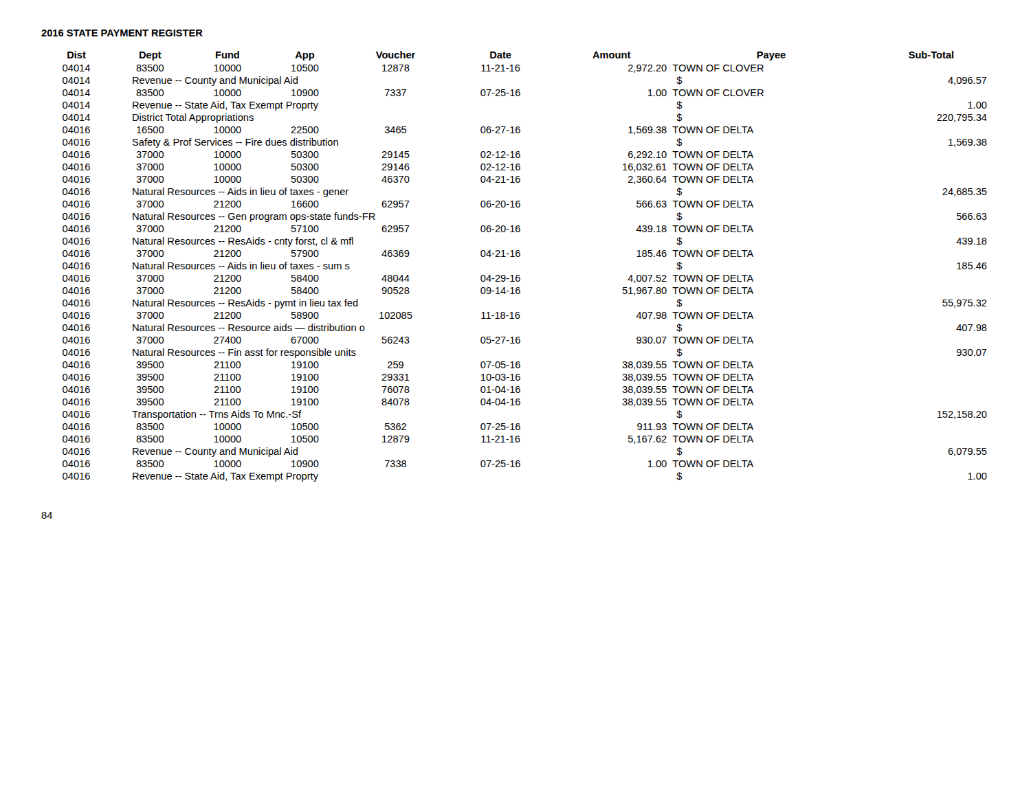2016 STATE PAYMENT REGISTER
| Dist | Dept | Fund | App | Voucher | Date | Amount | Payee | Sub-Total |
| --- | --- | --- | --- | --- | --- | --- | --- | --- |
| 04014 | 83500 | 10000 | 10500 | 12878 | 11-21-16 | 2,972.20 | TOWN OF CLOVER | |
| 04014 | Revenue -- County and Municipal Aid | $ | 4,096.57 |
| 04014 | 83500 | 10000 | 10900 | 7337 | 07-25-16 | 1.00 | TOWN OF CLOVER | |
| 04014 | Revenue -- State Aid, Tax Exempt Proprty | $ | 1.00 |
| 04014 | District Total Appropriations | $ | 220,795.34 |
| 04016 | 16500 | 10000 | 22500 | 3465 | 06-27-16 | 1,569.38 | TOWN OF DELTA | |
| 04016 | Safety & Prof Services -- Fire dues distribution | $ | 1,569.38 |
| 04016 | 37000 | 10000 | 50300 | 29145 | 02-12-16 | 6,292.10 | TOWN OF DELTA | |
| 04016 | 37000 | 10000 | 50300 | 29146 | 02-12-16 | 16,032.61 | TOWN OF DELTA | |
| 04016 | 37000 | 10000 | 50300 | 46370 | 04-21-16 | 2,360.64 | TOWN OF DELTA | |
| 04016 | Natural Resources -- Aids in lieu of taxes - gener | $ | 24,685.35 |
| 04016 | 37000 | 21200 | 16600 | 62957 | 06-20-16 | 566.63 | TOWN OF DELTA | |
| 04016 | Natural Resources -- Gen program ops-state funds-FR | $ | 566.63 |
| 04016 | 37000 | 21200 | 57100 | 62957 | 06-20-16 | 439.18 | TOWN OF DELTA | |
| 04016 | Natural Resources -- ResAids - cnty forst, cl & mfl | $ | 439.18 |
| 04016 | 37000 | 21200 | 57900 | 46369 | 04-21-16 | 185.46 | TOWN OF DELTA | |
| 04016 | Natural Resources -- Aids in lieu of taxes - sum s | $ | 185.46 |
| 04016 | 37000 | 21200 | 58400 | 48044 | 04-29-16 | 4,007.52 | TOWN OF DELTA | |
| 04016 | 37000 | 21200 | 58400 | 90528 | 09-14-16 | 51,967.80 | TOWN OF DELTA | |
| 04016 | Natural Resources -- ResAids - pymt in lieu tax fed | $ | 55,975.32 |
| 04016 | 37000 | 21200 | 58900 | 102085 | 11-18-16 | 407.98 | TOWN OF DELTA | |
| 04016 | Natural Resources -- Resource aids — distribution o | $ | 407.98 |
| 04016 | 37000 | 27400 | 67000 | 56243 | 05-27-16 | 930.07 | TOWN OF DELTA | |
| 04016 | Natural Resources -- Fin asst for responsible units | $ | 930.07 |
| 04016 | 39500 | 21100 | 19100 | 259 | 07-05-16 | 38,039.55 | TOWN OF DELTA | |
| 04016 | 39500 | 21100 | 19100 | 29331 | 10-03-16 | 38,039.55 | TOWN OF DELTA | |
| 04016 | 39500 | 21100 | 19100 | 76078 | 01-04-16 | 38,039.55 | TOWN OF DELTA | |
| 04016 | 39500 | 21100 | 19100 | 84078 | 04-04-16 | 38,039.55 | TOWN OF DELTA | |
| 04016 | Transportation -- Trns Aids To Mnc.-Sf | $ | 152,158.20 |
| 04016 | 83500 | 10000 | 10500 | 5362 | 07-25-16 | 911.93 | TOWN OF DELTA | |
| 04016 | 83500 | 10000 | 10500 | 12879 | 11-21-16 | 5,167.62 | TOWN OF DELTA | |
| 04016 | Revenue -- County and Municipal Aid | $ | 6,079.55 |
| 04016 | 83500 | 10000 | 10900 | 7338 | 07-25-16 | 1.00 | TOWN OF DELTA | |
| 04016 | Revenue -- State Aid, Tax Exempt Proprty | $ | 1.00 |
84